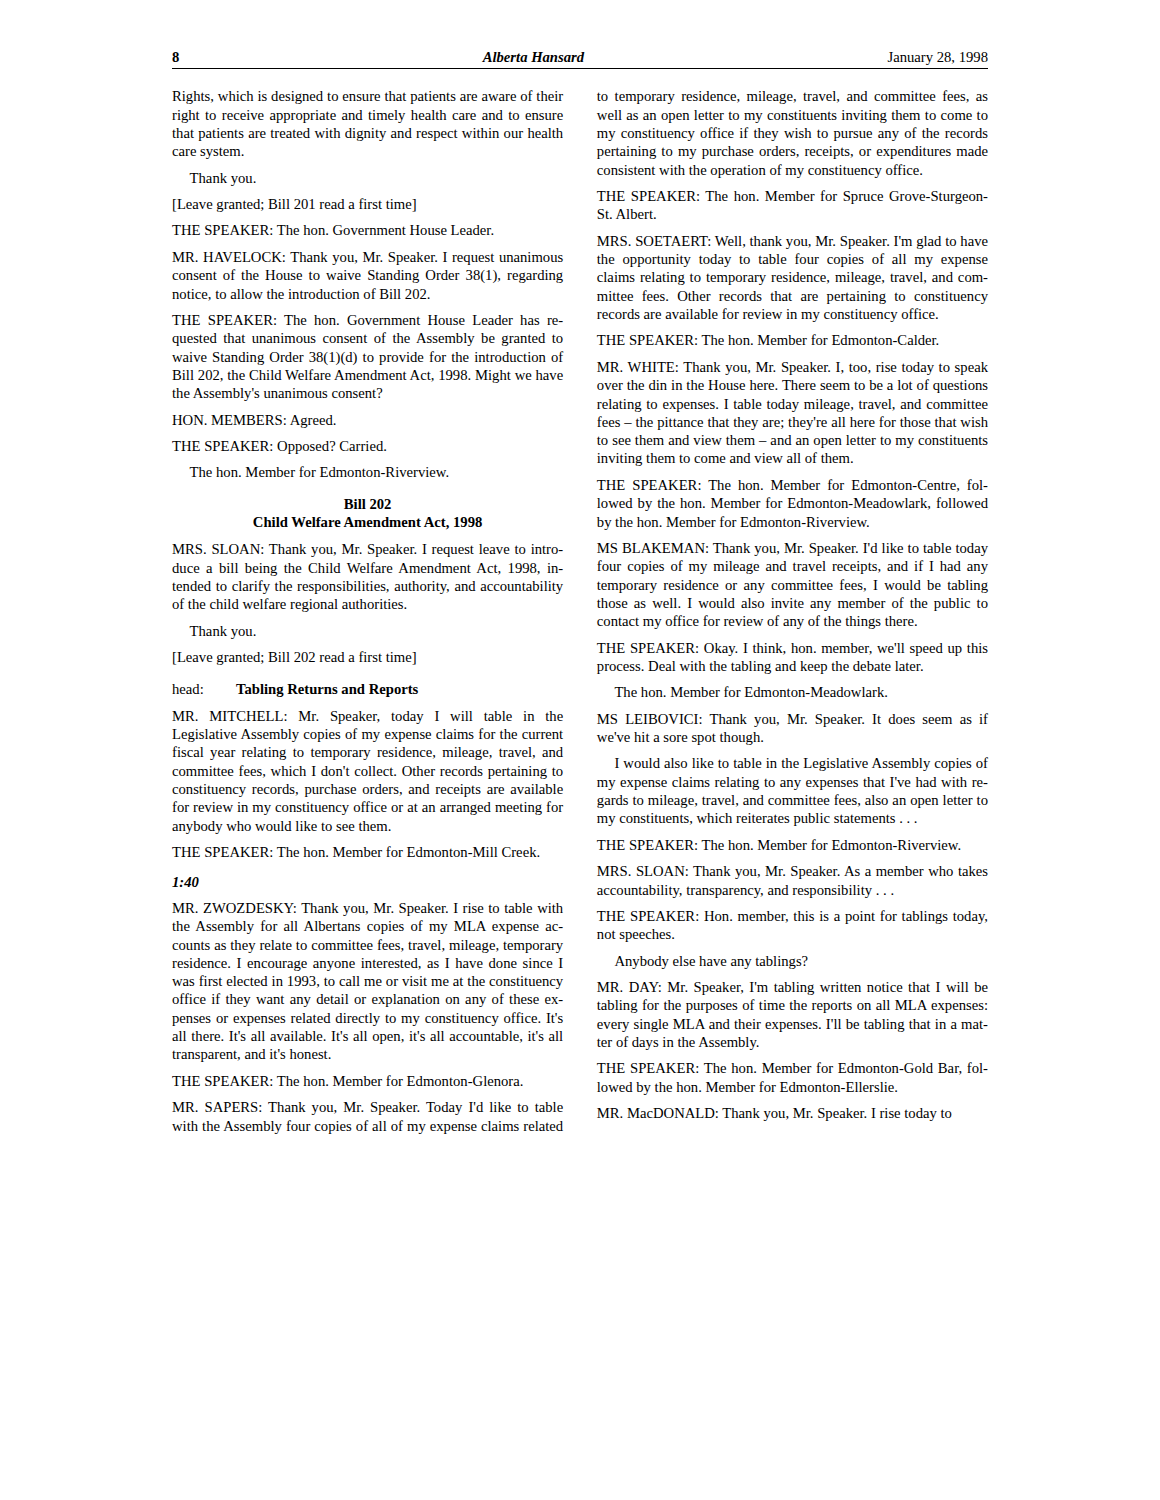8 Alberta Hansard January 28, 1998
Rights, which is designed to ensure that patients are aware of their right to receive appropriate and timely health care and to ensure that patients are treated with dignity and respect within our health care system.
Thank you.
[Leave granted; Bill 201 read a first time]
THE SPEAKER: The hon. Government House Leader.
MR. HAVELOCK: Thank you, Mr. Speaker. I request unanimous consent of the House to waive Standing Order 38(1), regarding notice, to allow the introduction of Bill 202.
THE SPEAKER: The hon. Government House Leader has requested that unanimous consent of the Assembly be granted to waive Standing Order 38(1)(d) to provide for the introduction of Bill 202, the Child Welfare Amendment Act, 1998. Might we have the Assembly's unanimous consent?
HON. MEMBERS: Agreed.
THE SPEAKER: Opposed? Carried.
The hon. Member for Edmonton-Riverview.
Bill 202 Child Welfare Amendment Act, 1998
MRS. SLOAN: Thank you, Mr. Speaker. I request leave to introduce a bill being the Child Welfare Amendment Act, 1998, intended to clarify the responsibilities, authority, and accountability of the child welfare regional authorities.
Thank you.
[Leave granted; Bill 202 read a first time]
head: Tabling Returns and Reports
MR. MITCHELL: Mr. Speaker, today I will table in the Legislative Assembly copies of my expense claims for the current fiscal year relating to temporary residence, mileage, travel, and committee fees, which I don't collect. Other records pertaining to constituency records, purchase orders, and receipts are available for review in my constituency office or at an arranged meeting for anybody who would like to see them.
THE SPEAKER: The hon. Member for Edmonton-Mill Creek.
1:40
MR. ZWOZDESKY: Thank you, Mr. Speaker. I rise to table with the Assembly for all Albertans copies of my MLA expense accounts as they relate to committee fees, travel, mileage, temporary residence. I encourage anyone interested, as I have done since I was first elected in 1993, to call me or visit me at the constituency office if they want any detail or explanation on any of these expenses or expenses related directly to my constituency office. It's all there. It's all available. It's all open, it's all accountable, it's all transparent, and it's honest.
THE SPEAKER: The hon. Member for Edmonton-Glenora.
MR. SAPERS: Thank you, Mr. Speaker. Today I'd like to table with the Assembly four copies of all of my expense claims related to temporary residence, mileage, travel, and committee fees, as well as an open letter to my constituents inviting them to come to my constituency office if they wish to pursue any of the records pertaining to my purchase orders, receipts, or expenditures made consistent with the operation of my constituency office.
THE SPEAKER: The hon. Member for Spruce Grove-Sturgeon-St. Albert.
MRS. SOETAERT: Well, thank you, Mr. Speaker. I'm glad to have the opportunity today to table four copies of all my expense claims relating to temporary residence, mileage, travel, and committee fees. Other records that are pertaining to constituency records are available for review in my constituency office.
THE SPEAKER: The hon. Member for Edmonton-Calder.
MR. WHITE: Thank you, Mr. Speaker. I, too, rise today to speak over the din in the House here. There seem to be a lot of questions relating to expenses. I table today mileage, travel, and committee fees – the pittance that they are; they're all here for those that wish to see them and view them – and an open letter to my constituents inviting them to come and view all of them.
THE SPEAKER: The hon. Member for Edmonton-Centre, followed by the hon. Member for Edmonton-Meadowlark, followed by the hon. Member for Edmonton-Riverview.
MS BLAKEMAN: Thank you, Mr. Speaker. I'd like to table today four copies of my mileage and travel receipts, and if I had any temporary residence or any committee fees, I would be tabling those as well. I would also invite any member of the public to contact my office for review of any of the things there.
THE SPEAKER: Okay. I think, hon. member, we'll speed up this process. Deal with the tabling and keep the debate later.
The hon. Member for Edmonton-Meadowlark.
MS LEIBOVICI: Thank you, Mr. Speaker. It does seem as if we've hit a sore spot though.
I would also like to table in the Legislative Assembly copies of my expense claims relating to any expenses that I've had with regards to mileage, travel, and committee fees, also an open letter to my constituents, which reiterates public statements . . .
THE SPEAKER: The hon. Member for Edmonton-Riverview.
MRS. SLOAN: Thank you, Mr. Speaker. As a member who takes accountability, transparency, and responsibility . . .
THE SPEAKER: Hon. member, this is a point for tablings today, not speeches.
Anybody else have any tablings?
MR. DAY: Mr. Speaker, I'm tabling written notice that I will be tabling for the purposes of time the reports on all MLA expenses: every single MLA and their expenses. I'll be tabling that in a matter of days in the Assembly.
THE SPEAKER: The hon. Member for Edmonton-Gold Bar, followed by the hon. Member for Edmonton-Ellerslie.
MR. MacDONALD: Thank you, Mr. Speaker. I rise today to